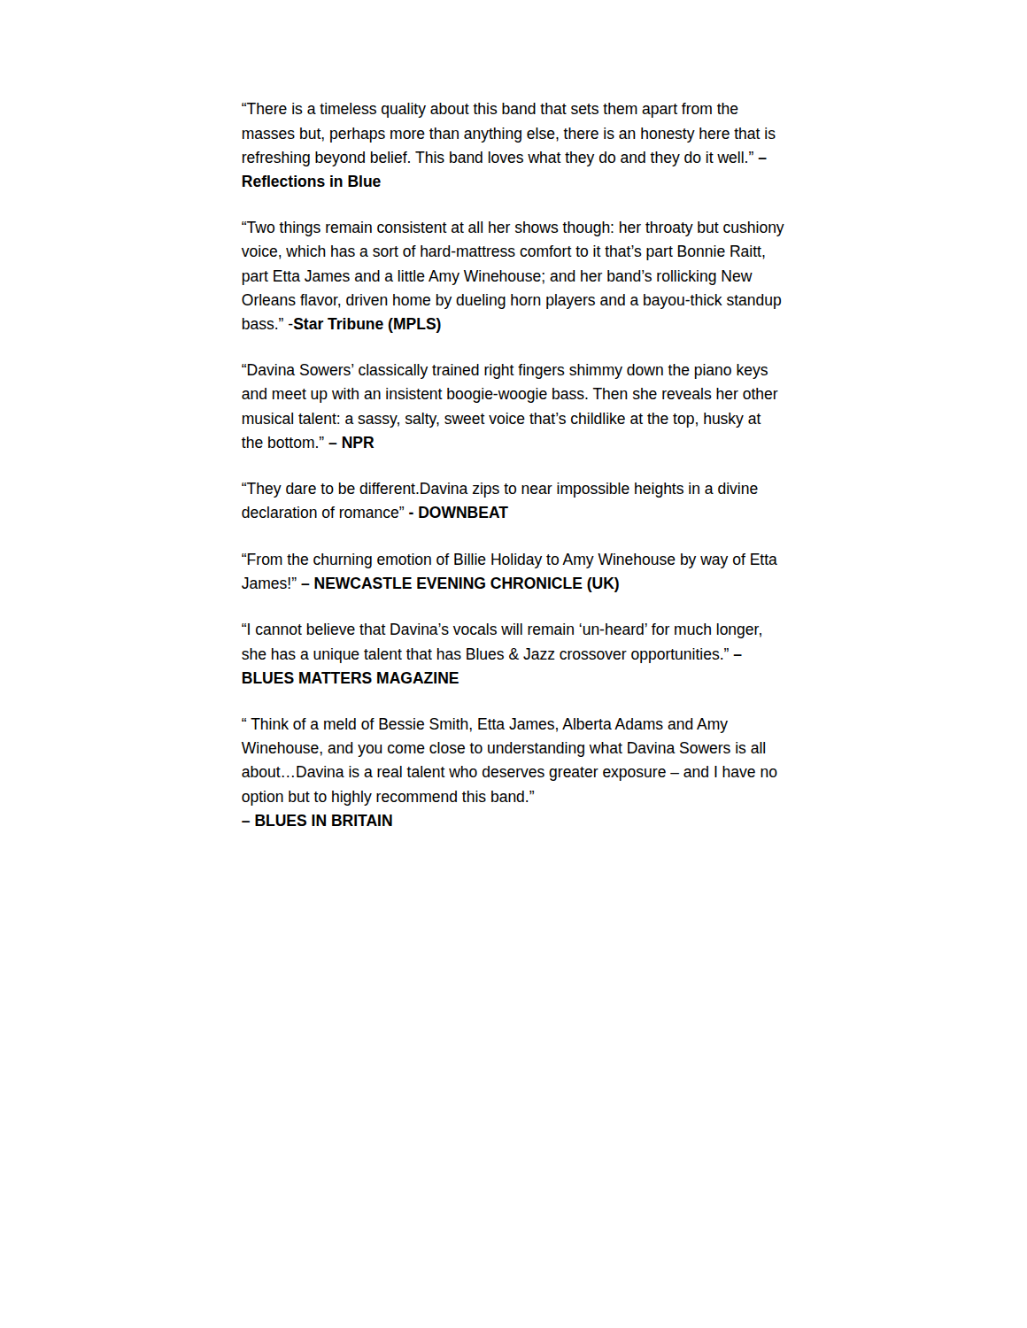“There is a timeless quality about this band that sets them apart from the masses but, perhaps more than anything else, there is an honesty here that is refreshing beyond belief. This band loves what they do and they do it well.” – Reflections in Blue
“Two things remain consistent at all her shows though: her throaty but cushiony voice, which has a sort of hard-mattress comfort to it that’s part Bonnie Raitt, part Etta James and a little Amy Winehouse; and her band’s rollicking New Orleans flavor, driven home by dueling horn players and a bayou-thick standup bass.” -Star Tribune (MPLS)
“Davina Sowers’ classically trained right fingers shimmy down the piano keys and meet up with an insistent boogie-woogie bass. Then she reveals her other musical talent: a sassy, salty, sweet voice that’s childlike at the top, husky at the bottom.” – NPR
“They dare to be different.Davina zips to near impossible heights in a divine declaration of romance” - DOWNBEAT
“From the churning emotion of Billie Holiday to Amy Winehouse by way of Etta James!” – NEWCASTLE EVENING CHRONICLE (UK)
“I cannot believe that Davina’s vocals will remain ‘un-heard’ for much longer, she has a unique talent that has Blues & Jazz crossover opportunities.” – BLUES MATTERS MAGAZINE
“ Think of a meld of Bessie Smith, Etta James, Alberta Adams and Amy Winehouse, and you come close to understanding what Davina Sowers is all about…Davina is a real talent who deserves greater exposure – and I have no option but to highly recommend this band.”
– BLUES IN BRITAIN